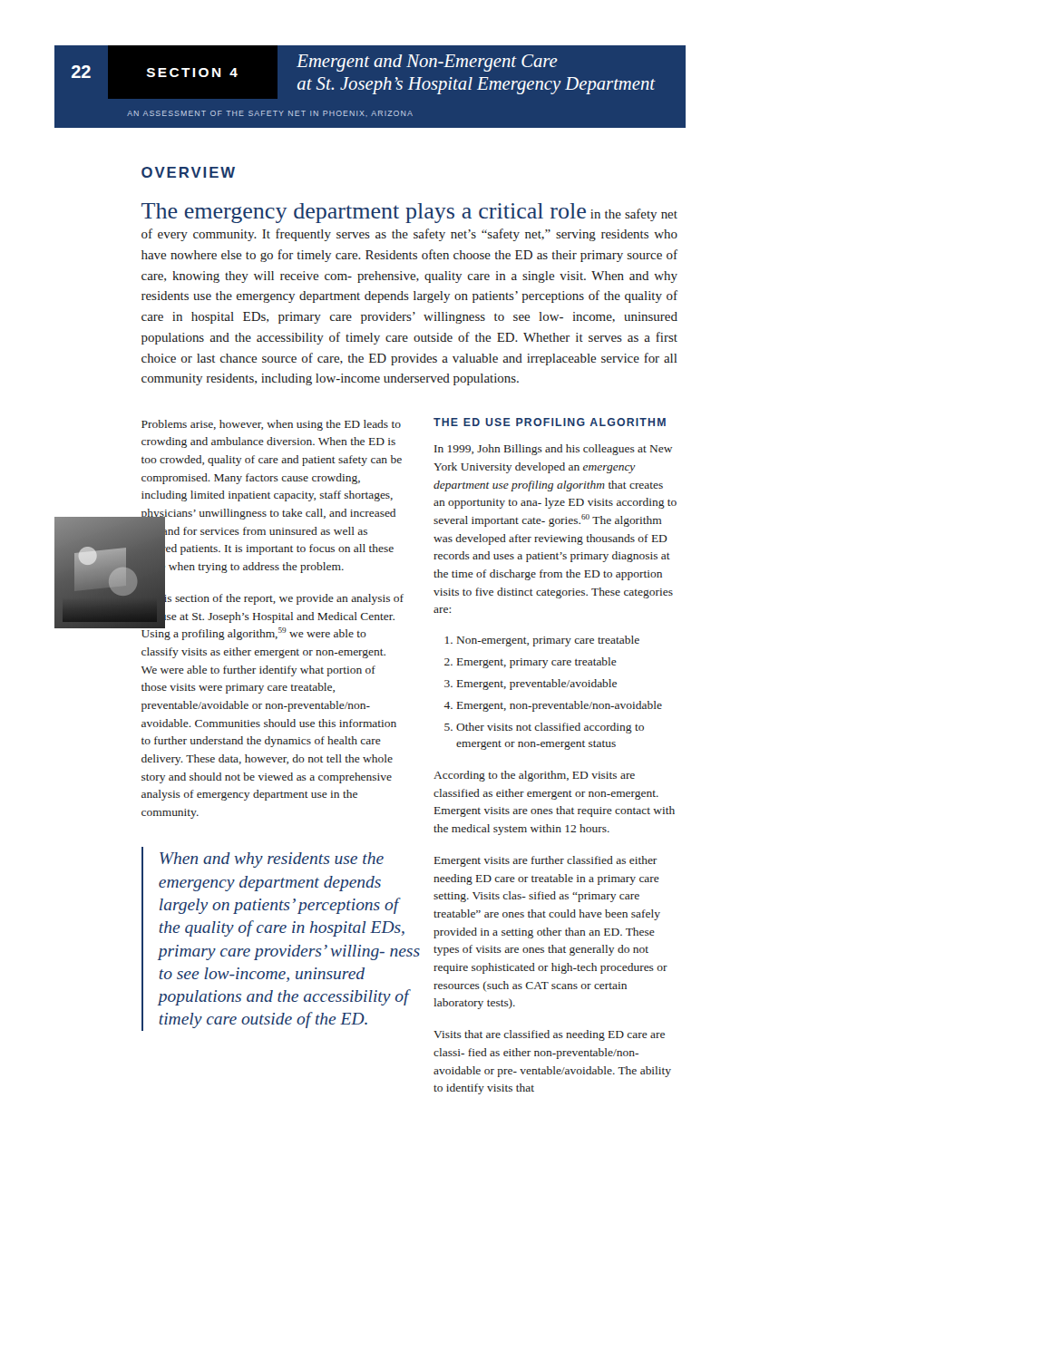22
Section 4
Emergent and Non-Emergent Care
at St. Joseph’s Hospital Emergency Department
An Assessment of the Safety Net in Phoenix, Arizona
Overview
The emergency department plays a critical role in the safety net of every community. It frequently serves as the safety net’s “safety net,” serving residents who have nowhere else to go for timely care. Residents often choose the ED as their primary source of care, knowing they will receive com- prehensive, quality care in a single visit. When and why residents use the emergency department depends largely on patients’ perceptions of the quality of care in hospital EDs, primary care providers’ willingness to see low- income, uninsured populations and the accessibility of timely care outside of the ED. Whether it serves as a first choice or last chance source of care, the ED provides a valuable and irreplaceable service for all community residents, including low-income underserved populations.
Problems arise, however, when using the ED leads to crowding and ambulance diversion. When the ED is too crowded, quality of care and patient safety can be compromised. Many factors cause crowding, including limited inpatient capacity, staff shortages, physicians’ unwillingness to take call, and increased demand for services from uninsured as well as insured patients. It is important to focus on all these issue when trying to address the problem.
In this section of the report, we provide an analysis of ED use at St. Joseph’s Hospital and Medical Center. Using a profiling algorithm,59 we were able to classify visits as either emergent or non-emergent. We were able to further identify what portion of those visits were primary care treatable, preventable/avoidable or non-preventable/non-avoidable. Communities should use this information to further understand the dynamics of health care delivery. These data, however, do not tell the whole story and should not be viewed as a comprehensive analysis of emergency department use in the community.
When and why residents use the emergency department depends largely on patients’ perceptions of the quality of care in hospital EDs, primary care providers’ willing- ness to see low-income, uninsured populations and the accessibility of timely care outside of the ED.
The ED Use Profiling Algorithm
In 1999, John Billings and his colleagues at New York University developed an emergency department use profiling algorithm that creates an opportunity to ana- lyze ED visits according to several important cate- gories.60 The algorithm was developed after reviewing thousands of ED records and uses a patient’s primary diagnosis at the time of discharge from the ED to apportion visits to five distinct categories. These categories are:
Non-emergent, primary care treatable
Emergent, primary care treatable
Emergent, preventable/avoidable
Emergent, non-preventable/non-avoidable
Other visits not classified according to emergent or non-emergent status
According to the algorithm, ED visits are classified as either emergent or non-emergent. Emergent visits are ones that require contact with the medical system within 12 hours.
Emergent visits are further classified as either needing ED care or treatable in a primary care setting. Visits clas- sified as “primary care treatable” are ones that could have been safely provided in a setting other than an ED. These types of visits are ones that generally do not require sophisticated or high-tech procedures or resources (such as CAT scans or certain laboratory tests).
Visits that are classified as needing ED care are classi- fied as either non-preventable/non-avoidable or pre- ventable/avoidable. The ability to identify visits that